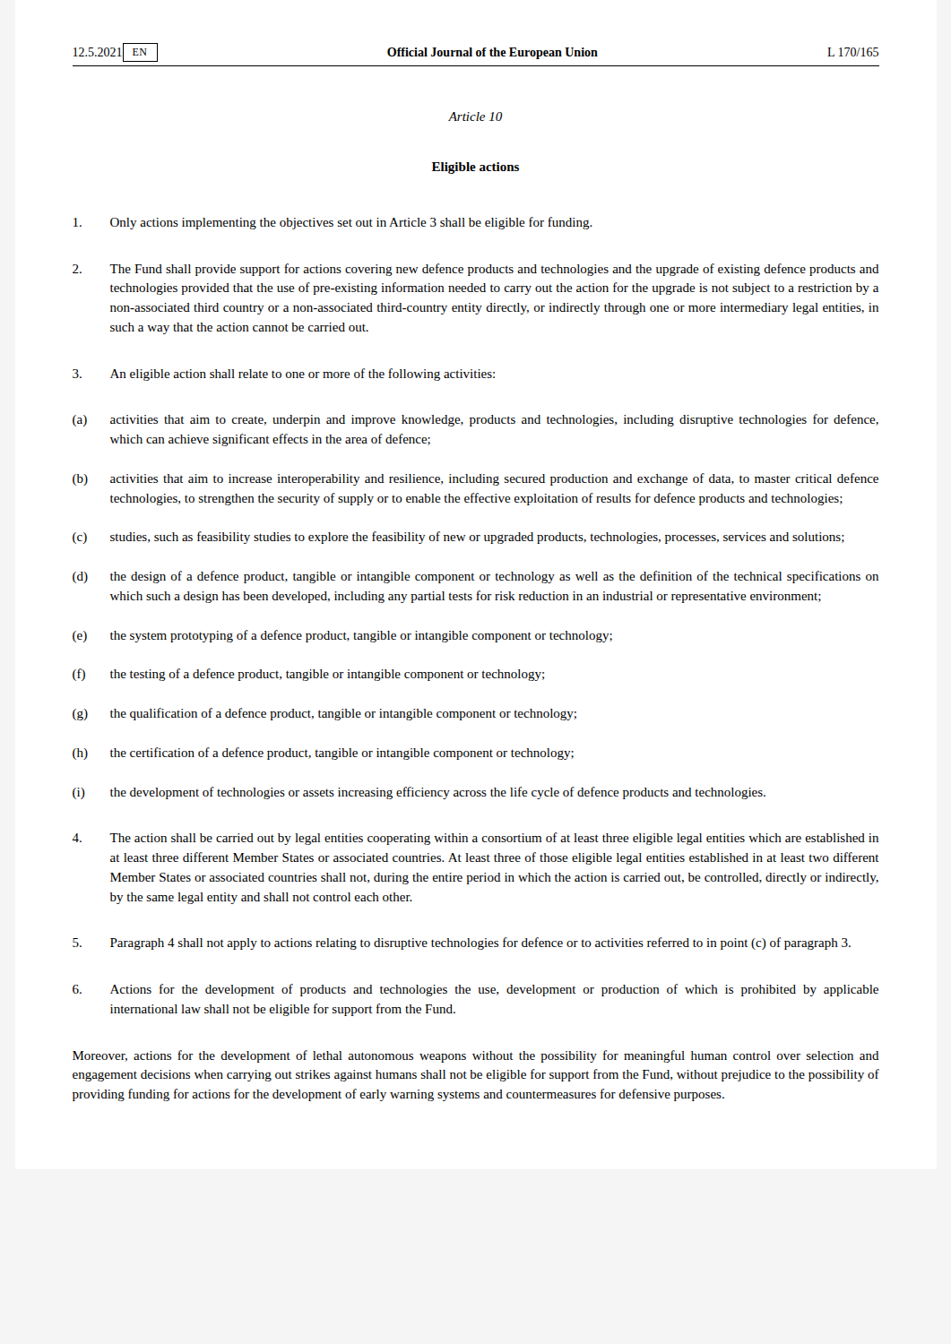12.5.2021 EN Official Journal of the European Union L 170/165
Article 10
Eligible actions
1. Only actions implementing the objectives set out in Article 3 shall be eligible for funding.
2. The Fund shall provide support for actions covering new defence products and technologies and the upgrade of existing defence products and technologies provided that the use of pre-existing information needed to carry out the action for the upgrade is not subject to a restriction by a non-associated third country or a non-associated third-country entity directly, or indirectly through one or more intermediary legal entities, in such a way that the action cannot be carried out.
3. An eligible action shall relate to one or more of the following activities:
(a) activities that aim to create, underpin and improve knowledge, products and technologies, including disruptive technologies for defence, which can achieve significant effects in the area of defence;
(b) activities that aim to increase interoperability and resilience, including secured production and exchange of data, to master critical defence technologies, to strengthen the security of supply or to enable the effective exploitation of results for defence products and technologies;
(c) studies, such as feasibility studies to explore the feasibility of new or upgraded products, technologies, processes, services and solutions;
(d) the design of a defence product, tangible or intangible component or technology as well as the definition of the technical specifications on which such a design has been developed, including any partial tests for risk reduction in an industrial or representative environment;
(e) the system prototyping of a defence product, tangible or intangible component or technology;
(f) the testing of a defence product, tangible or intangible component or technology;
(g) the qualification of a defence product, tangible or intangible component or technology;
(h) the certification of a defence product, tangible or intangible component or technology;
(i) the development of technologies or assets increasing efficiency across the life cycle of defence products and technologies.
4. The action shall be carried out by legal entities cooperating within a consortium of at least three eligible legal entities which are established in at least three different Member States or associated countries. At least three of those eligible legal entities established in at least two different Member States or associated countries shall not, during the entire period in which the action is carried out, be controlled, directly or indirectly, by the same legal entity and shall not control each other.
5. Paragraph 4 shall not apply to actions relating to disruptive technologies for defence or to activities referred to in point (c) of paragraph 3.
6. Actions for the development of products and technologies the use, development or production of which is prohibited by applicable international law shall not be eligible for support from the Fund.
Moreover, actions for the development of lethal autonomous weapons without the possibility for meaningful human control over selection and engagement decisions when carrying out strikes against humans shall not be eligible for support from the Fund, without prejudice to the possibility of providing funding for actions for the development of early warning systems and countermeasures for defensive purposes.